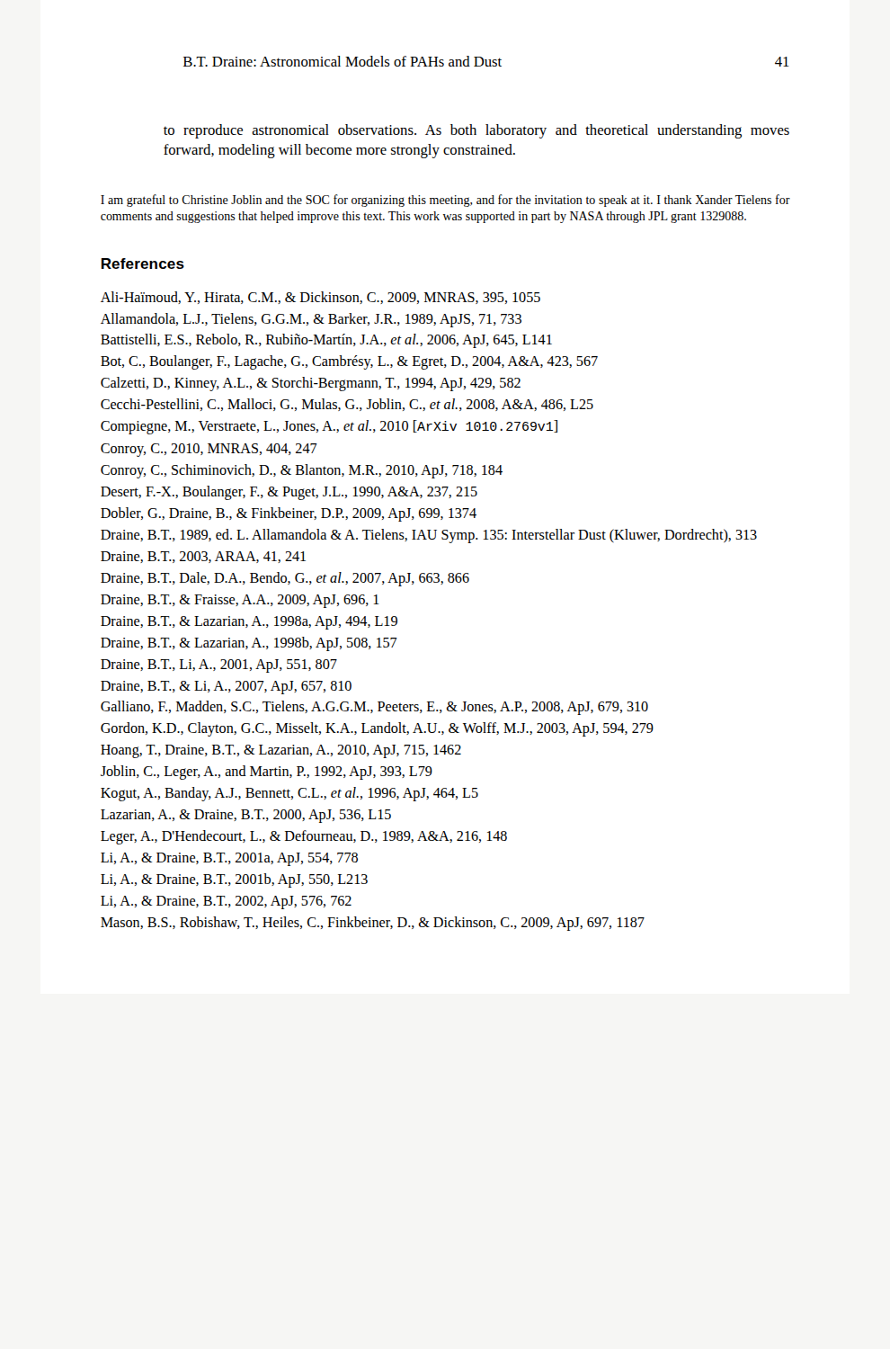B.T. Draine: Astronomical Models of PAHs and Dust 41
to reproduce astronomical observations. As both laboratory and theoretical understanding moves forward, modeling will become more strongly constrained.
I am grateful to Christine Joblin and the SOC for organizing this meeting, and for the invitation to speak at it. I thank Xander Tielens for comments and suggestions that helped improve this text. This work was supported in part by NASA through JPL grant 1329088.
References
Ali-Haïmoud, Y., Hirata, C.M., & Dickinson, C., 2009, MNRAS, 395, 1055
Allamandola, L.J., Tielens, G.G.M., & Barker, J.R., 1989, ApJS, 71, 733
Battistelli, E.S., Rebolo, R., Rubiño-Martín, J.A., et al., 2006, ApJ, 645, L141
Bot, C., Boulanger, F., Lagache, G., Cambrésy, L., & Egret, D., 2004, A&A, 423, 567
Calzetti, D., Kinney, A.L., & Storchi-Bergmann, T., 1994, ApJ, 429, 582
Cecchi-Pestellini, C., Malloci, G., Mulas, G., Joblin, C., et al., 2008, A&A, 486, L25
Compiegne, M., Verstraete, L., Jones, A., et al., 2010 [ArXiv 1010.2769v1]
Conroy, C., 2010, MNRAS, 404, 247
Conroy, C., Schiminovich, D., & Blanton, M.R., 2010, ApJ, 718, 184
Desert, F.-X., Boulanger, F., & Puget, J.L., 1990, A&A, 237, 215
Dobler, G., Draine, B., & Finkbeiner, D.P., 2009, ApJ, 699, 1374
Draine, B.T., 1989, ed. L. Allamandola & A. Tielens, IAU Symp. 135: Interstellar Dust (Kluwer, Dordrecht), 313
Draine, B.T., 2003, ARAA, 41, 241
Draine, B.T., Dale, D.A., Bendo, G., et al., 2007, ApJ, 663, 866
Draine, B.T., & Fraisse, A.A., 2009, ApJ, 696, 1
Draine, B.T., & Lazarian, A., 1998a, ApJ, 494, L19
Draine, B.T., & Lazarian, A., 1998b, ApJ, 508, 157
Draine, B.T., Li, A., 2001, ApJ, 551, 807
Draine, B.T., & Li, A., 2007, ApJ, 657, 810
Galliano, F., Madden, S.C., Tielens, A.G.G.M., Peeters, E., & Jones, A.P., 2008, ApJ, 679, 310
Gordon, K.D., Clayton, G.C., Misselt, K.A., Landolt, A.U., & Wolff, M.J., 2003, ApJ, 594, 279
Hoang, T., Draine, B.T., & Lazarian, A., 2010, ApJ, 715, 1462
Joblin, C., Leger, A., and Martin, P., 1992, ApJ, 393, L79
Kogut, A., Banday, A.J., Bennett, C.L., et al., 1996, ApJ, 464, L5
Lazarian, A., & Draine, B.T., 2000, ApJ, 536, L15
Leger, A., D'Hendecourt, L., & Defourneau, D., 1989, A&A, 216, 148
Li, A., & Draine, B.T., 2001a, ApJ, 554, 778
Li, A., & Draine, B.T., 2001b, ApJ, 550, L213
Li, A., & Draine, B.T., 2002, ApJ, 576, 762
Mason, B.S., Robishaw, T., Heiles, C., Finkbeiner, D., & Dickinson, C., 2009, ApJ, 697, 1187